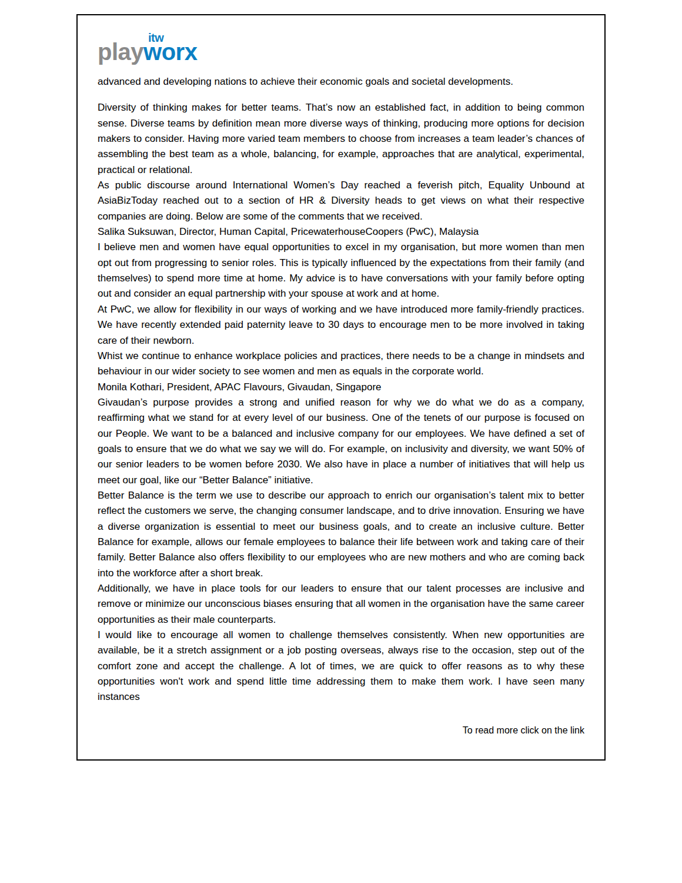itw play worx
advanced and developing nations to achieve their economic goals and societal developments.
Diversity of thinking makes for better teams. That’s now an established fact, in addition to being common sense. Diverse teams by definition mean more diverse ways of thinking, producing more options for decision makers to consider. Having more varied team members to choose from increases a team leader’s chances of assembling the best team as a whole, balancing, for example, approaches that are analytical, experimental, practical or relational.
As public discourse around International Women’s Day reached a feverish pitch, Equality Unbound at AsiaBizToday reached out to a section of HR & Diversity heads to get views on what their respective companies are doing. Below are some of the comments that we received.
Salika Suksuwan, Director, Human Capital, PricewaterhouseCoopers (PwC), Malaysia
I believe men and women have equal opportunities to excel in my organisation, but more women than men opt out from progressing to senior roles. This is typically influenced by the expectations from their family (and themselves) to spend more time at home. My advice is to have conversations with your family before opting out and consider an equal partnership with your spouse at work and at home.
At PwC, we allow for flexibility in our ways of working and we have introduced more family-friendly practices. We have recently extended paid paternity leave to 30 days to encourage men to be more involved in taking care of their newborn.
Whist we continue to enhance workplace policies and practices, there needs to be a change in mindsets and behaviour in our wider society to see women and men as equals in the corporate world.
Monila Kothari, President, APAC Flavours, Givaudan, Singapore
Givaudan’s purpose provides a strong and unified reason for why we do what we do as a company, reaffirming what we stand for at every level of our business. One of the tenets of our purpose is focused on our People. We want to be a balanced and inclusive company for our employees. We have defined a set of goals to ensure that we do what we say we will do. For example, on inclusivity and diversity, we want 50% of our senior leaders to be women before 2030. We also have in place a number of initiatives that will help us meet our goal, like our “Better Balance” initiative.
Better Balance is the term we use to describe our approach to enrich our organisation’s talent mix to better reflect the customers we serve, the changing consumer landscape, and to drive innovation. Ensuring we have a diverse organization is essential to meet our business goals, and to create an inclusive culture. Better Balance for example, allows our female employees to balance their life between work and taking care of their family. Better Balance also offers flexibility to our employees who are new mothers and who are coming back into the workforce after a short break.
Additionally, we have in place tools for our leaders to ensure that our talent processes are inclusive and remove or minimize our unconscious biases ensuring that all women in the organisation have the same career opportunities as their male counterparts.
I would like to encourage all women to challenge themselves consistently. When new opportunities are available, be it a stretch assignment or a job posting overseas, always rise to the occasion, step out of the comfort zone and accept the challenge. A lot of times, we are quick to offer reasons as to why these opportunities won't work and spend little time addressing them to make them work. I have seen many instances
To read more click on the link